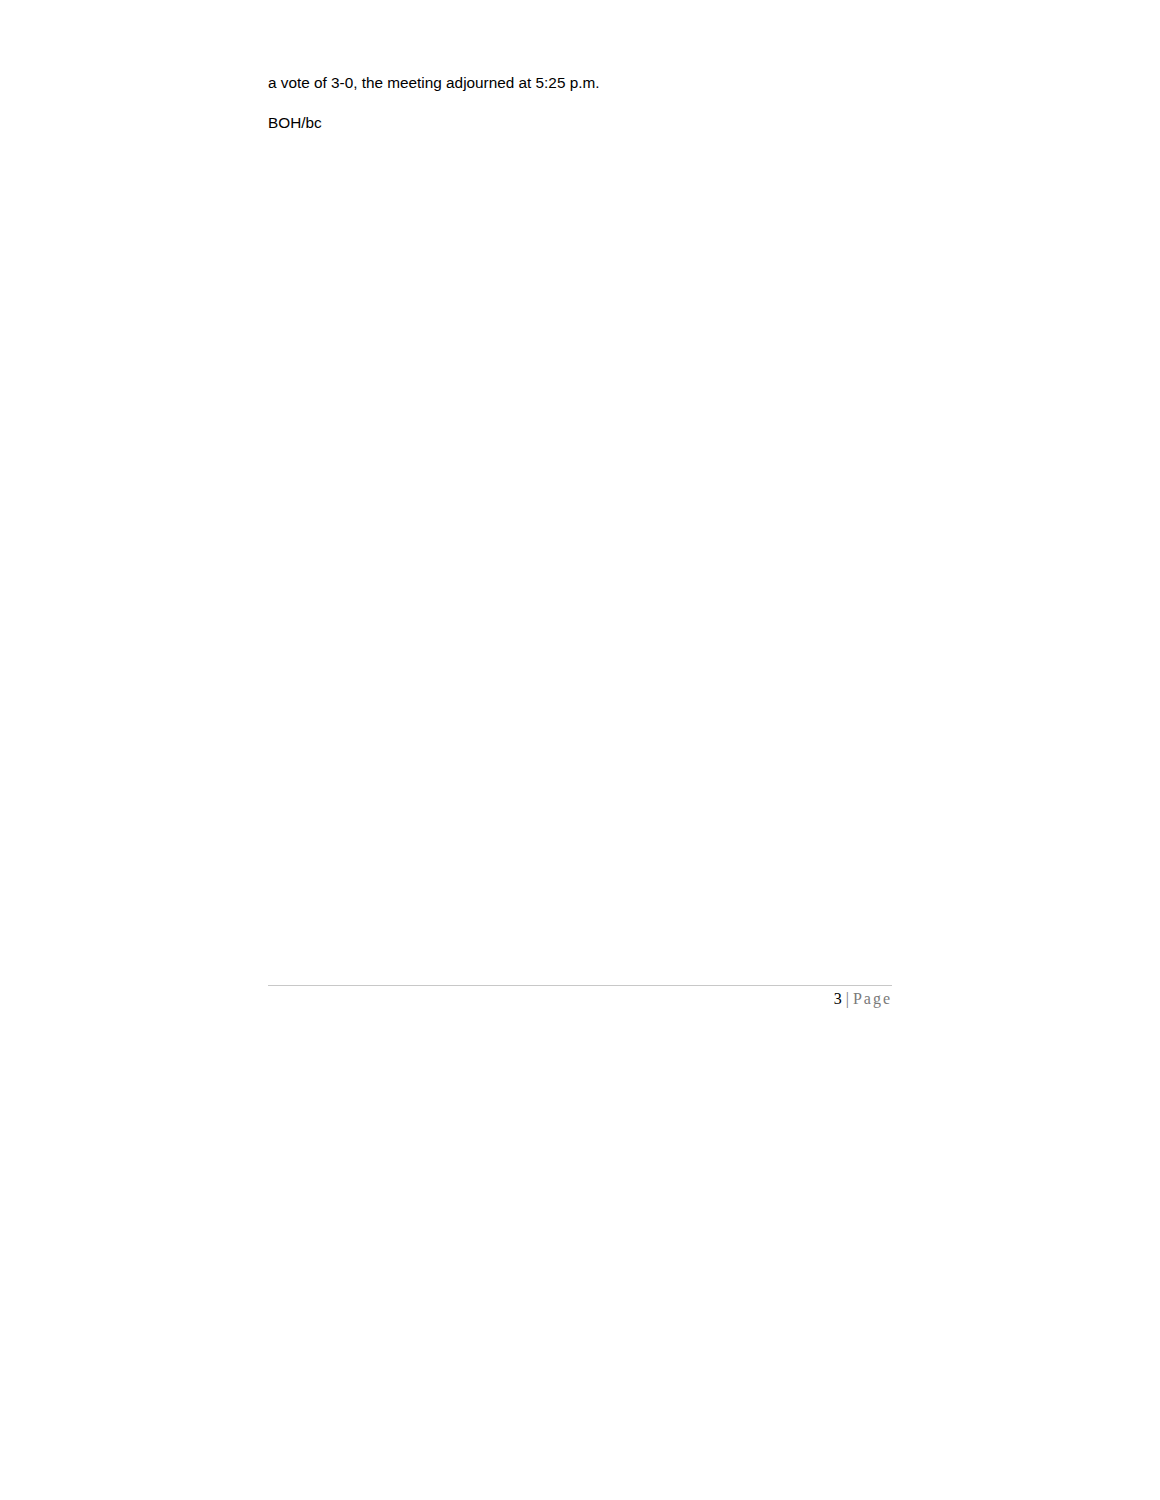a vote of 3-0, the meeting adjourned at 5:25 p.m.
BOH/bc
3 | Page